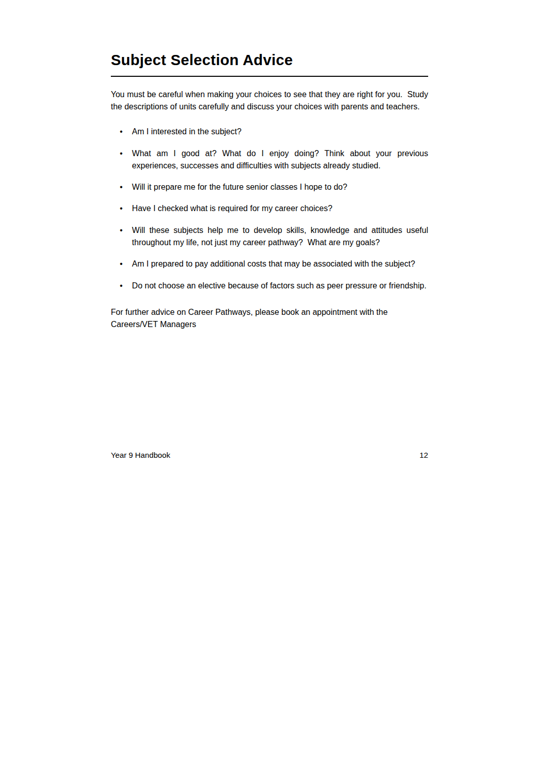Subject Selection Advice
You must be careful when making your choices to see that they are right for you. Study the descriptions of units carefully and discuss your choices with parents and teachers.
Am I interested in the subject?
What am I good at? What do I enjoy doing? Think about your previous experiences, successes and difficulties with subjects already studied.
Will it prepare me for the future senior classes I hope to do?
Have I checked what is required for my career choices?
Will these subjects help me to develop skills, knowledge and attitudes useful throughout my life, not just my career pathway? What are my goals?
Am I prepared to pay additional costs that may be associated with the subject?
Do not choose an elective because of factors such as peer pressure or friendship.
For further advice on Career Pathways, please book an appointment with the Careers/VET Managers
Year 9 Handbook 12